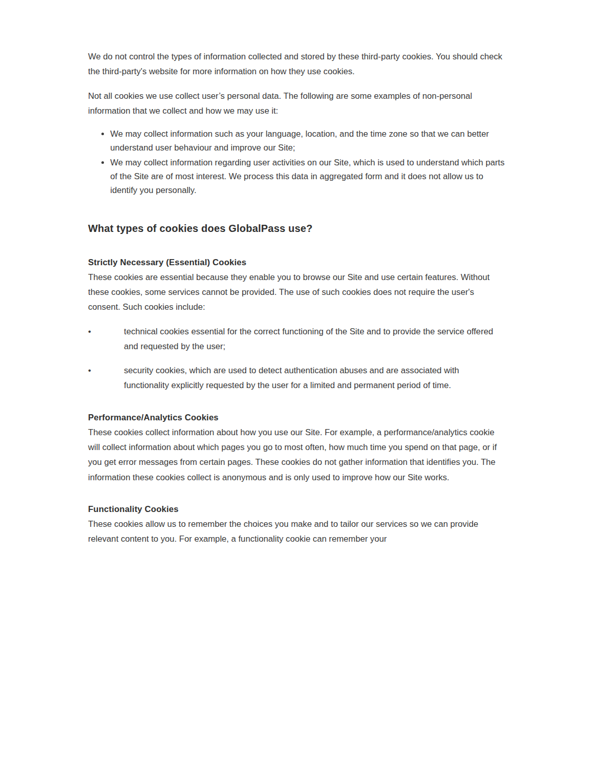We do not control the types of information collected and stored by these third-party cookies. You should check the third-party's website for more information on how they use cookies.
Not all cookies we use collect user’s personal data. The following are some examples of non-personal information that we collect and how we may use it:
We may collect information such as your language, location, and the time zone so that we can better understand user behaviour and improve our Site;
We may collect information regarding user activities on our Site, which is used to understand which parts of the Site are of most interest. We process this data in aggregated form and it does not allow us to identify you personally.
What types of cookies does GlobalPass use?
Strictly Necessary (Essential) Cookies
These cookies are essential because they enable you to browse our Site and use certain features. Without these cookies, some services cannot be provided. The use of such cookies does not require the user's consent. Such cookies include:
• technical cookies essential for the correct functioning of the Site and to provide the service offered and requested by the user;
• security cookies, which are used to detect authentication abuses and are associated with functionality explicitly requested by the user for a limited and permanent period of time.
Performance/Analytics Cookies
These cookies collect information about how you use our Site. For example, a performance/analytics cookie will collect information about which pages you go to most often, how much time you spend on that page, or if you get error messages from certain pages. These cookies do not gather information that identifies you. The information these cookies collect is anonymous and is only used to improve how our Site works.
Functionality Cookies
These cookies allow us to remember the choices you make and to tailor our services so we can provide relevant content to you. For example, a functionality cookie can remember your